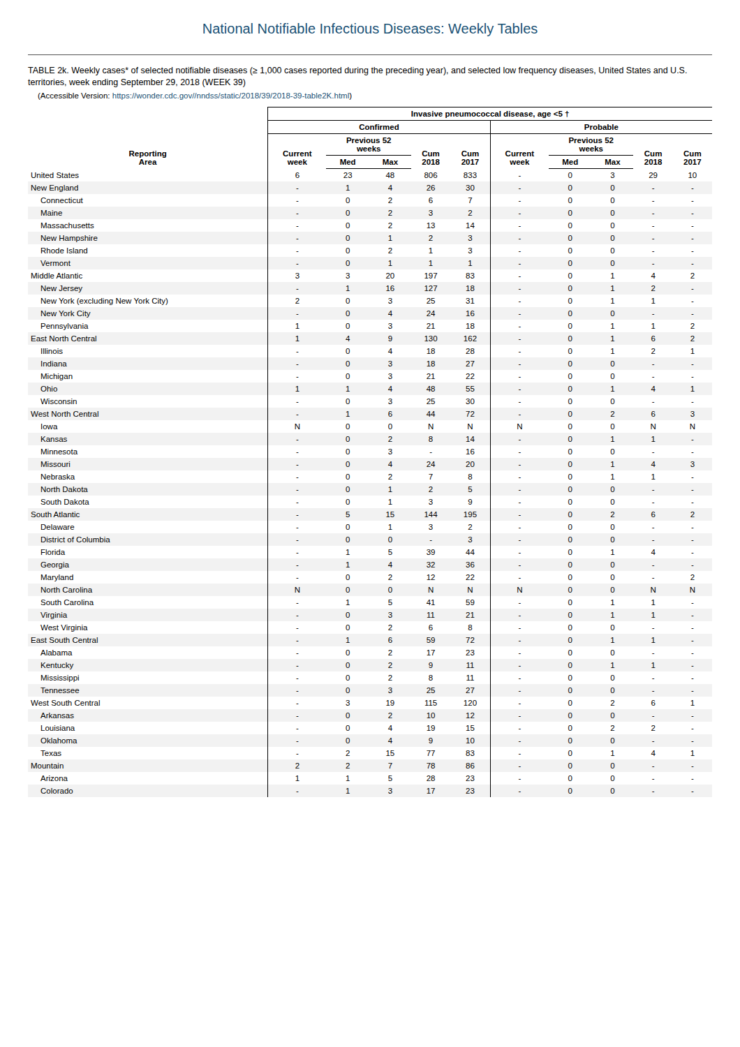National Notifiable Infectious Diseases: Weekly Tables
TABLE 2k. Weekly cases* of selected notifiable diseases (≥ 1,000 cases reported during the preceding year), and selected low frequency diseases, United States and U.S. territories, week ending September 29, 2018 (WEEK 39)
(Accessible Version: https://wonder.cdc.gov//nndss/static/2018/39/2018-39-table2K.html)
| Reporting Area | Invasive pneumococcal disease, age <5 † |
| --- | --- |
| Confirmed | Probable |
| Current week | Previous 52 weeks | Cum 2018 | Cum 2017 | Current week | Previous 52 weeks | Cum 2018 | Cum 2017 |
| Med | Max | Med | Max |
| United States | 6 | 23 | 48 | 806 | 833 | - | 0 | 3 | 29 | 10 |
| New England | - | 1 | 4 | 26 | 30 | - | 0 | 0 | - | - |
| Connecticut | - | 0 | 2 | 6 | 7 | - | 0 | 0 | - | - |
| Maine | - | 0 | 2 | 3 | 2 | - | 0 | 0 | - | - |
| Massachusetts | - | 0 | 2 | 13 | 14 | - | 0 | 0 | - | - |
| New Hampshire | - | 0 | 1 | 2 | 3 | - | 0 | 0 | - | - |
| Rhode Island | - | 0 | 2 | 1 | 3 | - | 0 | 0 | - | - |
| Vermont | - | 0 | 1 | 1 | 1 | - | 0 | 0 | - | - |
| Middle Atlantic | 3 | 3 | 20 | 197 | 83 | - | 0 | 1 | 4 | 2 |
| New Jersey | - | 1 | 16 | 127 | 18 | - | 0 | 1 | 2 | - |
| New York (excluding New York City) | 2 | 0 | 3 | 25 | 31 | - | 0 | 1 | 1 | - |
| New York City | - | 0 | 4 | 24 | 16 | - | 0 | 0 | - | - |
| Pennsylvania | 1 | 0 | 3 | 21 | 18 | - | 0 | 1 | 1 | 2 |
| East North Central | 1 | 4 | 9 | 130 | 162 | - | 0 | 1 | 6 | 2 |
| Illinois | - | 0 | 4 | 18 | 28 | - | 0 | 1 | 2 | 1 |
| Indiana | - | 0 | 3 | 18 | 27 | - | 0 | 0 | - | - |
| Michigan | - | 0 | 3 | 21 | 22 | - | 0 | 0 | - | - |
| Ohio | 1 | 1 | 4 | 48 | 55 | - | 0 | 1 | 4 | 1 |
| Wisconsin | - | 0 | 3 | 25 | 30 | - | 0 | 0 | - | - |
| West North Central | - | 1 | 6 | 44 | 72 | - | 0 | 2 | 6 | 3 |
| Iowa | N | 0 | 0 | N | N | N | 0 | 0 | N | N |
| Kansas | - | 0 | 2 | 8 | 14 | - | 0 | 1 | 1 | - |
| Minnesota | - | 0 | 3 | - | 16 | - | 0 | 0 | - | - |
| Missouri | - | 0 | 4 | 24 | 20 | - | 0 | 1 | 4 | 3 |
| Nebraska | - | 0 | 2 | 7 | 8 | - | 0 | 1 | 1 | - |
| North Dakota | - | 0 | 1 | 2 | 5 | - | 0 | 0 | - | - |
| South Dakota | - | 0 | 1 | 3 | 9 | - | 0 | 0 | - | - |
| South Atlantic | - | 5 | 15 | 144 | 195 | - | 0 | 2 | 6 | 2 |
| Delaware | - | 0 | 1 | 3 | 2 | - | 0 | 0 | - | - |
| District of Columbia | - | 0 | 0 | - | 3 | - | 0 | 0 | - | - |
| Florida | - | 1 | 5 | 39 | 44 | - | 0 | 1 | 4 | - |
| Georgia | - | 1 | 4 | 32 | 36 | - | 0 | 0 | - | - |
| Maryland | - | 0 | 2 | 12 | 22 | - | 0 | 0 | - | 2 |
| North Carolina | N | 0 | 0 | N | N | N | 0 | 0 | N | N |
| South Carolina | - | 1 | 5 | 41 | 59 | - | 0 | 1 | 1 | - |
| Virginia | - | 0 | 3 | 11 | 21 | - | 0 | 1 | 1 | - |
| West Virginia | - | 0 | 2 | 6 | 8 | - | 0 | 0 | - | - |
| East South Central | - | 1 | 6 | 59 | 72 | - | 0 | 1 | 1 | - |
| Alabama | - | 0 | 2 | 17 | 23 | - | 0 | 0 | - | - |
| Kentucky | - | 0 | 2 | 9 | 11 | - | 0 | 1 | 1 | - |
| Mississippi | - | 0 | 2 | 8 | 11 | - | 0 | 0 | - | - |
| Tennessee | - | 0 | 3 | 25 | 27 | - | 0 | 0 | - | - |
| West South Central | - | 3 | 19 | 115 | 120 | - | 0 | 2 | 6 | 1 |
| Arkansas | - | 0 | 2 | 10 | 12 | - | 0 | 0 | - | - |
| Louisiana | - | 0 | 4 | 19 | 15 | - | 0 | 2 | 2 | - |
| Oklahoma | - | 0 | 4 | 9 | 10 | - | 0 | 0 | - | - |
| Texas | - | 2 | 15 | 77 | 83 | - | 0 | 1 | 4 | 1 |
| Mountain | 2 | 2 | 7 | 78 | 86 | - | 0 | 0 | - | - |
| Arizona | 1 | 1 | 5 | 28 | 23 | - | 0 | 0 | - | - |
| Colorado | - | 1 | 3 | 17 | 23 | - | 0 | 0 | - | - |